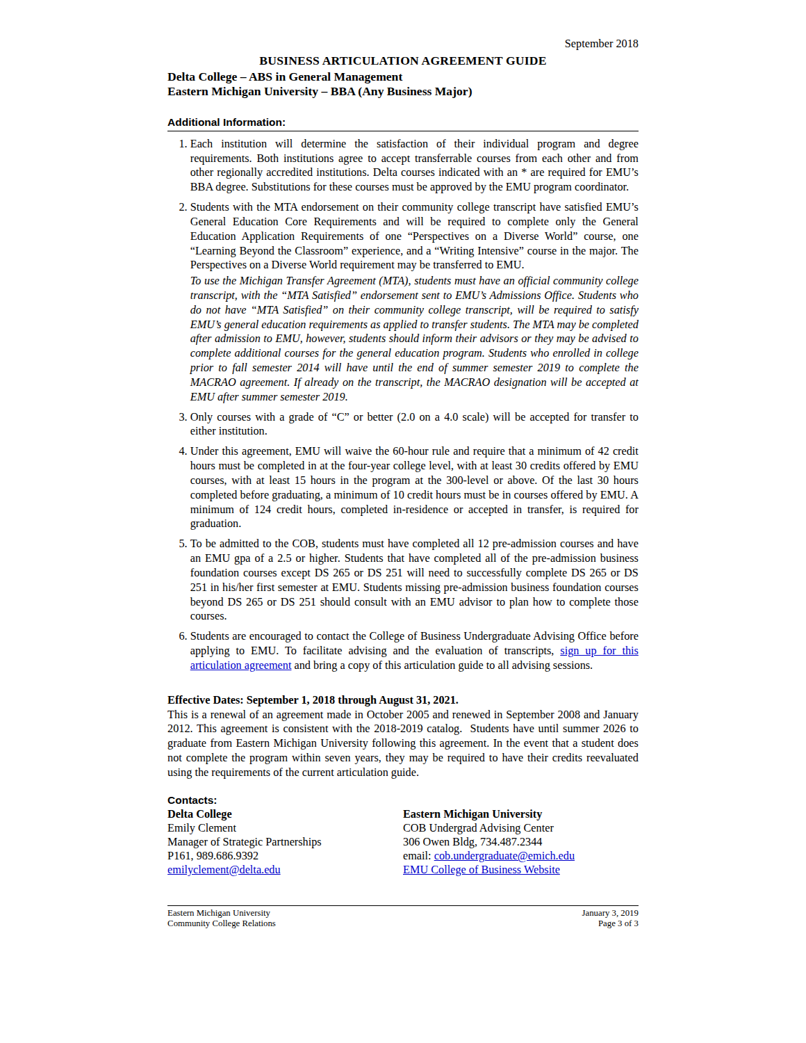September 2018
BUSINESS ARTICULATION AGREEMENT GUIDE
Delta College – ABS in General Management
Eastern Michigan University – BBA (Any Business Major)
Additional Information:
Each institution will determine the satisfaction of their individual program and degree requirements. Both institutions agree to accept transferrable courses from each other and from other regionally accredited institutions. Delta courses indicated with an * are required for EMU’s BBA degree. Substitutions for these courses must be approved by the EMU program coordinator.
Students with the MTA endorsement on their community college transcript have satisfied EMU’s General Education Core Requirements and will be required to complete only the General Education Application Requirements of one “Perspectives on a Diverse World” course, one “Learning Beyond the Classroom” experience, and a “Writing Intensive” course in the major. The Perspectives on a Diverse World requirement may be transferred to EMU. To use the Michigan Transfer Agreement (MTA), students must have an official community college transcript, with the “MTA Satisfied” endorsement sent to EMU’s Admissions Office. Students who do not have “MTA Satisfied” on their community college transcript, will be required to satisfy EMU’s general education requirements as applied to transfer students. The MTA may be completed after admission to EMU, however, students should inform their advisors or they may be advised to complete additional courses for the general education program. Students who enrolled in college prior to fall semester 2014 will have until the end of summer semester 2019 to complete the MACRAO agreement. If already on the transcript, the MACRAO designation will be accepted at EMU after summer semester 2019.
Only courses with a grade of “C” or better (2.0 on a 4.0 scale) will be accepted for transfer to either institution.
Under this agreement, EMU will waive the 60-hour rule and require that a minimum of 42 credit hours must be completed in at the four-year college level, with at least 30 credits offered by EMU courses, with at least 15 hours in the program at the 300-level or above. Of the last 30 hours completed before graduating, a minimum of 10 credit hours must be in courses offered by EMU. A minimum of 124 credit hours, completed in-residence or accepted in transfer, is required for graduation.
To be admitted to the COB, students must have completed all 12 pre-admission courses and have an EMU gpa of a 2.5 or higher. Students that have completed all of the pre-admission business foundation courses except DS 265 or DS 251 will need to successfully complete DS 265 or DS 251 in his/her first semester at EMU. Students missing pre-admission business foundation courses beyond DS 265 or DS 251 should consult with an EMU advisor to plan how to complete those courses.
Students are encouraged to contact the College of Business Undergraduate Advising Office before applying to EMU. To facilitate advising and the evaluation of transcripts, sign up for this articulation agreement and bring a copy of this articulation guide to all advising sessions.
Effective Dates: September 1, 2018 through August 31, 2021.
This is a renewal of an agreement made in October 2005 and renewed in September 2008 and January 2012. This agreement is consistent with the 2018-2019 catalog. Students have until summer 2026 to graduate from Eastern Michigan University following this agreement. In the event that a student does not complete the program within seven years, they may be required to have their credits reevaluated using the requirements of the current articulation guide.
Contacts:
| Delta College | Eastern Michigan University |
| Emily Clement | COB Undergrad Advising Center |
| Manager of Strategic Partnerships | 306 Owen Bldg, 734.487.2344 |
| P161, 989.686.9392 | email: cob.undergraduate@emich.edu |
| emilyclement@delta.edu | EMU College of Business Website |
Eastern Michigan University
Community College Relations
January 3, 2019
Page 3 of 3